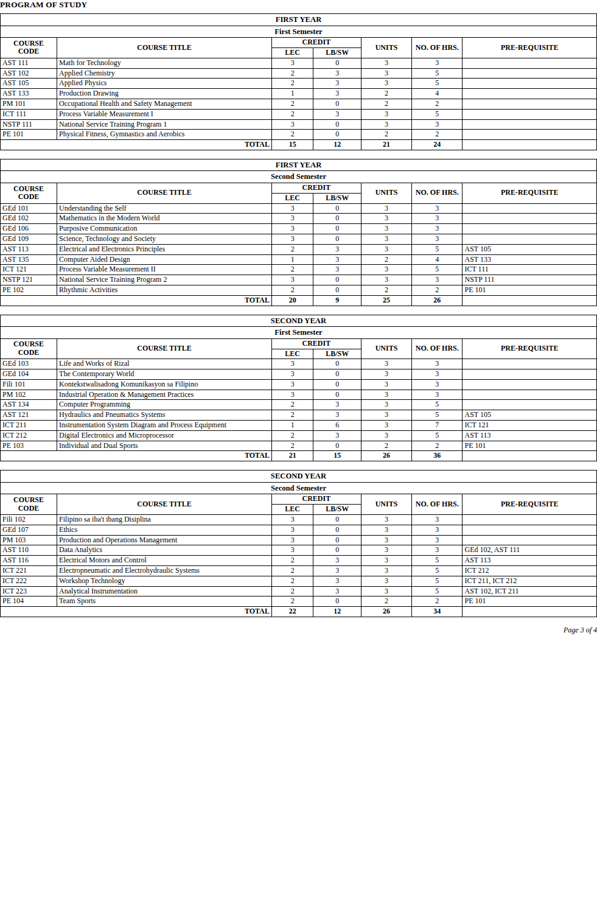PROGRAM OF STUDY
| FIRST YEAR |
| First Semester |
| COURSE CODE | COURSE TITLE | CREDIT | UNITS | NO. OF HRS. | PRE-REQUISITE |
| LEC | LB/SW |
| AST 111 | Math for Technology | 3 | 0 | 3 | 3 | |
| AST 102 | Applied Chemistry | 2 | 3 | 3 | 5 | |
| AST 105 | Applied Physics | 2 | 3 | 3 | 5 | |
| AST 133 | Production Drawing | 1 | 3 | 2 | 4 | |
| PM 101 | Occupational Health and Safety Management | 2 | 0 | 2 | 2 | |
| ICT 111 | Process Variable Measurement I | 2 | 3 | 3 | 5 | |
| NSTP 111 | National Service Training Program 1 | 3 | 0 | 3 | 3 | |
| PE 101 | Physical Fitness, Gymnastics and Aerobics | 2 | 0 | 2 | 2 | |
| TOTAL | 15 | 12 | 21 | 24 | |
| FIRST YEAR |
| Second Semester |
| COURSE CODE | COURSE TITLE | CREDIT | UNITS | NO. OF HRS. | PRE-REQUISITE |
| LEC | LB/SW |
| GEd 101 | Understanding the Self | 3 | 0 | 3 | 3 | |
| GEd 102 | Mathematics in the Modern World | 3 | 0 | 3 | 3 | |
| GEd 106 | Purposive Communication | 3 | 0 | 3 | 3 | |
| GEd 109 | Science, Technology and Society | 3 | 0 | 3 | 3 | |
| AST 113 | Electrical and Electronics Principles | 2 | 3 | 3 | 5 | AST 105 |
| AST 135 | Computer Aided Design | 1 | 3 | 2 | 4 | AST 133 |
| ICT 121 | Process Variable Measurement II | 2 | 3 | 3 | 5 | ICT 111 |
| NSTP 121 | National Service Training Program 2 | 3 | 0 | 3 | 3 | NSTP 111 |
| PE 102 | Rhythmic Activities | 2 | 0 | 2 | 2 | PE 101 |
| TOTAL | 20 | 9 | 25 | 26 | |
| SECOND YEAR |
| First Semester |
| COURSE CODE | COURSE TITLE | CREDIT | UNITS | NO. OF HRS. | PRE-REQUISITE |
| LEC | LB/SW |
| GEd 103 | Life and Works of Rizal | 3 | 0 | 3 | 3 | |
| GEd 104 | The Contemporary World | 3 | 0 | 3 | 3 | |
| Fili 101 | Kontekstwalisadong Komunikasyon sa Filipino | 3 | 0 | 3 | 3 | |
| PM 102 | Industrial Operation & Management Practices | 3 | 0 | 3 | 3 | |
| AST 134 | Computer Programming | 2 | 3 | 3 | 5 | |
| AST 121 | Hydraulics and Pneumatics Systems | 2 | 3 | 3 | 5 | AST 105 |
| ICT 211 | Instrumentation System Diagram and Process Equipment | 1 | 6 | 3 | 7 | ICT 121 |
| ICT 212 | Digital Electronics and Microprocessor | 2 | 3 | 3 | 5 | AST 113 |
| PE 103 | Individual and Dual Sports | 2 | 0 | 2 | 2 | PE 101 |
| TOTAL | 21 | 15 | 26 | 36 | |
| SECOND YEAR |
| Second Semester |
| COURSE CODE | COURSE TITLE | CREDIT | UNITS | NO. OF HRS. | PRE-REQUISITE |
| LEC | LB/SW |
| Fili 102 | Filipino sa iba't ibang Disiplina | 3 | 0 | 3 | 3 | |
| GEd 107 | Ethics | 3 | 0 | 3 | 3 | |
| PM 103 | Production and Operations Management | 3 | 0 | 3 | 3 | |
| AST 110 | Data Analytics | 3 | 0 | 3 | 3 | GEd 102, AST 111 |
| AST 116 | Electrical Motors and Control | 2 | 3 | 3 | 5 | AST 113 |
| ICT 221 | Electropneumatic and Electrohydraulic Systems | 2 | 3 | 3 | 5 | ICT 212 |
| ICT 222 | Workshop Technology | 2 | 3 | 3 | 5 | ICT 211, ICT 212 |
| ICT 223 | Analytical Instrumentation | 2 | 3 | 3 | 5 | AST 102, ICT 211 |
| PE 104 | Team Sports | 2 | 0 | 2 | 2 | PE 101 |
| TOTAL | 22 | 12 | 26 | 34 | |
Page 3 of 4